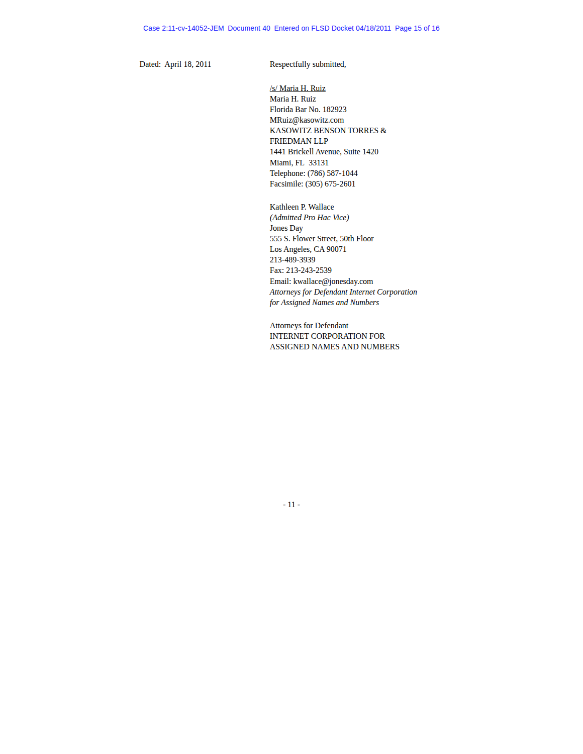Case 2:11-cv-14052-JEM Document 40 Entered on FLSD Docket 04/18/2011 Page 15 of 16
Dated: April 18, 2011
Respectfully submitted,
/s/ Maria H. Ruiz
Maria H. Ruiz
Florida Bar No. 182923
MRuiz@kasowitz.com
KASOWITZ BENSON TORRES &
FRIEDMAN LLP
1441 Brickell Avenue, Suite 1420
Miami, FL 33131
Telephone: (786) 587-1044
Facsimile: (305) 675-2601
Kathleen P. Wallace
(Admitted Pro Hac Vice)
Jones Day
555 S. Flower Street, 50th Floor
Los Angeles, CA 90071
213-489-3939
Fax: 213-243-2539
Email: kwallace@jonesday.com
Attorneys for Defendant Internet Corporation
for Assigned Names and Numbers
Attorneys for Defendant
INTERNET CORPORATION FOR
ASSIGNED NAMES AND NUMBERS
- 11 -